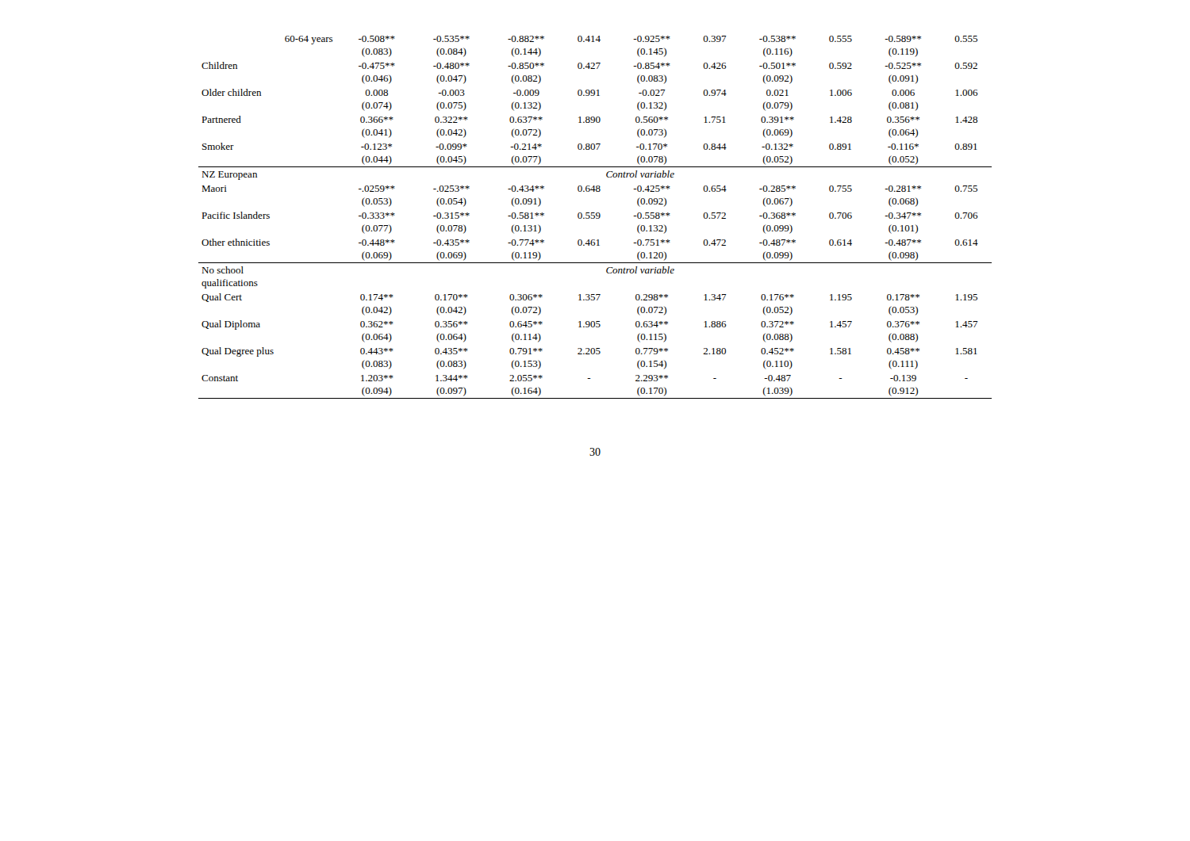| 60-64 years | -0.508** (0.083) | -0.535** (0.084) | -0.882** (0.144) | 0.414 | -0.925** (0.145) | 0.397 | -0.538** (0.116) | 0.555 | -0.589** (0.119) | 0.555 |
| Children | -0.475** (0.046) | -0.480** (0.047) | -0.850** (0.082) | 0.427 | -0.854** (0.083) | 0.426 | -0.501** (0.092) | 0.592 | -0.525** (0.091) | 0.592 |
| Older children | 0.008 (0.074) | -0.003 (0.075) | -0.009 (0.132) | 0.991 | -0.027 (0.132) | 0.974 | 0.021 (0.079) | 1.006 | 0.006 (0.081) | 1.006 |
| Partnered | 0.366** (0.041) | 0.322** (0.042) | 0.637** (0.072) | 1.890 | 0.560** (0.073) | 1.751 | 0.391** (0.069) | 1.428 | 0.356** (0.064) | 1.428 |
| Smoker | -0.123* (0.044) | -0.099* (0.045) | -0.214* (0.077) | 0.807 | -0.170* (0.078) | 0.844 | -0.132* (0.052) | 0.891 | -0.116* (0.052) | 0.891 |
| NZ European | Control variable |
| Maori | -.0259** (0.053) | -.0253** (0.054) | -0.434** (0.091) | 0.648 | -0.425** (0.092) | 0.654 | -0.285** (0.067) | 0.755 | -0.281** (0.068) | 0.755 |
| Pacific Islanders | -0.333** (0.077) | -0.315** (0.078) | -0.581** (0.131) | 0.559 | -0.558** (0.132) | 0.572 | -0.368** (0.099) | 0.706 | -0.347** (0.101) | 0.706 |
| Other ethnicities | -0.448** (0.069) | -0.435** (0.069) | -0.774** (0.119) | 0.461 | -0.751** (0.120) | 0.472 | -0.487** (0.099) | 0.614 | -0.487** (0.098) | 0.614 |
| No school qualifications | Control variable |
| Qual Cert | 0.174** (0.042) | 0.170** (0.042) | 0.306** (0.072) | 1.357 | 0.298** (0.072) | 1.347 | 0.176** (0.052) | 1.195 | 0.178** (0.053) | 1.195 |
| Qual Diploma | 0.362** (0.064) | 0.356** (0.064) | 0.645** (0.114) | 1.905 | 0.634** (0.115) | 1.886 | 0.372** (0.088) | 1.457 | 0.376** (0.088) | 1.457 |
| Qual Degree plus | 0.443** (0.083) | 0.435** (0.083) | 0.791** (0.153) | 2.205 | 0.779** (0.154) | 2.180 | 0.452** (0.110) | 1.581 | 0.458** (0.111) | 1.581 |
| Constant | 1.203** (0.094) | 1.344** (0.097) | 2.055** (0.164) | - | 2.293** (0.170) | - | -0.487 (1.039) | - | -0.139 (0.912) | - |
30